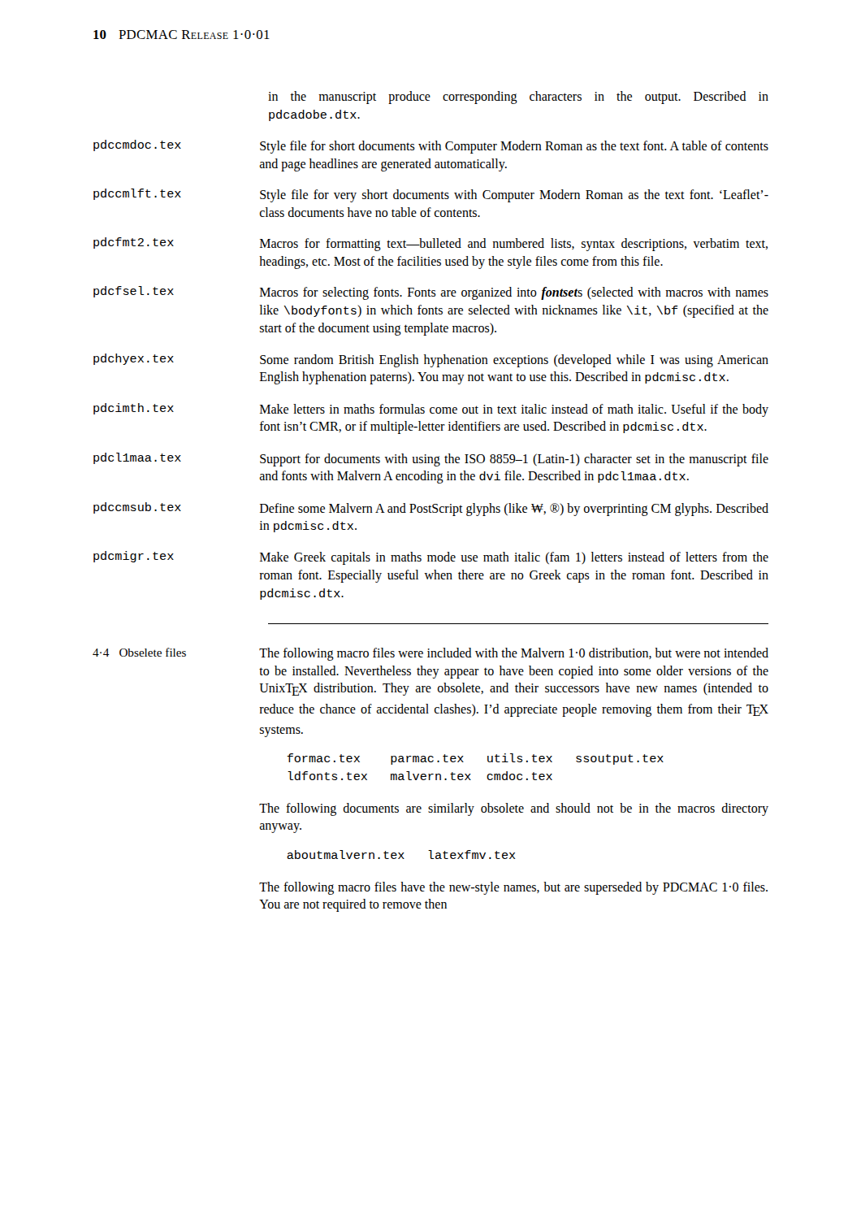10 PDCMAC Release 1·0·01
in the manuscript produce corresponding characters in the output. Described in pdcadobe.dtx.
pdccmdoc.tex
Style file for short documents with Computer Modern Roman as the text font. A table of contents and page headlines are generated automatically.
pdccmlft.tex
Style file for very short documents with Computer Modern Roman as the text font. ‘Leaflet’-class documents have no table of contents.
pdcfmt2.tex
Macros for formatting text—bulleted and numbered lists, syntax descriptions, verbatim text, headings, etc. Most of the facilities used by the style files come from this file.
pdcfsel.tex
Macros for selecting fonts. Fonts are organized into fontsets (selected with macros with names like \bodyfonts) in which fonts are selected with nicknames like \it, \bf (specified at the start of the document using template macros).
pdchyex.tex
Some random British English hyphenation exceptions (developed while I was using American English hyphenation paterns). You may not want to use this. Described in pdcmisc.dtx.
pdcimth.tex
Make letters in maths formulas come out in text italic instead of math italic. Useful if the body font isn’t CMR, or if multiple-letter identifiers are used. Described in pdcmisc.dtx.
pdcl1maa.tex
Support for documents with using the ISO 8859–1 (Latin-1) character set in the manuscript file and fonts with Malvern A encoding in the dvi file. Described in pdcl1maa.dtx.
pdccmsub.tex
Define some Malvern A and PostScript glyphs (like ₩, ®) by overprinting CM glyphs. Described in pdcmisc.dtx.
pdcmigr.tex
Make Greek capitals in maths mode use math italic (fam 1) letters instead of letters from the roman font. Especially useful when there are no Greek caps in the roman font. Described in pdcmisc.dtx.
4·4 Obselete files
The following macro files were included with the Malvern 1·0 distribution, but were not intended to be installed. Nevertheless they appear to have been copied into some older versions of the UnixTEX distribution. They are obsolete, and their successors have new names (intended to reduce the chance of accidental clashes). I’d appreciate people removing them from their TEX systems.
formac.tex    parmac.tex   utils.tex   ssoutput.tex
ldfonts.tex   malvern.tex  cmdoc.tex
The following documents are similarly obsolete and should not be in the macros directory anyway.
aboutmalvern.tex   latexfmv.tex
The following macro files have the new-style names, but are superseded by PDCMAC 1·0 files. You are not required to remove then